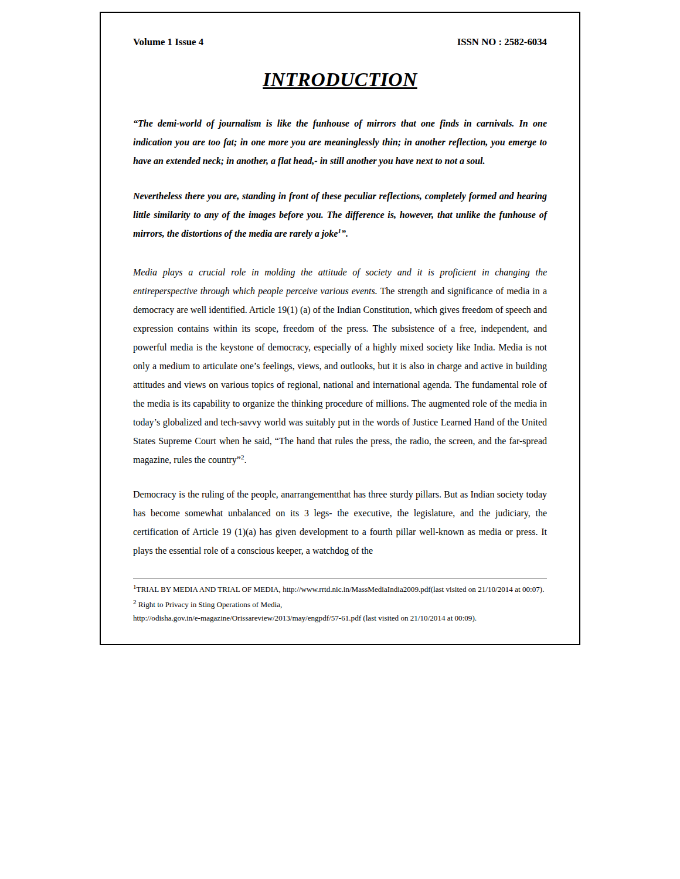Volume 1 Issue 4 ISSN NO : 2582-6034
INTRODUCTION
“The demi-world of journalism is like the funhouse of mirrors that one finds in carnivals. In one indication you are too fat; in one more you are meaninglessly thin; in another reflection, you emerge to have an extended neck; in another, a flat head,- in still another you have next to not a soul.
Nevertheless there you are, standing in front of these peculiar reflections, completely formed and hearing little similarity to any of the images before you. The difference is, however, that unlike the funhouse of mirrors, the distortions of the media are rarely a joke1”.
Media plays a crucial role in molding the attitude of society and it is proficient in changing the entireperspective through which people perceive various events. The strength and significance of media in a democracy are well identified. Article 19(1) (a) of the Indian Constitution, which gives freedom of speech and expression contains within its scope, freedom of the press. The subsistence of a free, independent, and powerful media is the keystone of democracy, especially of a highly mixed society like India. Media is not only a medium to articulate one’s feelings, views, and outlooks, but it is also in charge and active in building attitudes and views on various topics of regional, national and international agenda. The fundamental role of the media is its capability to organize the thinking procedure of millions. The augmented role of the media in today’s globalized and tech-savvy world was suitably put in the words of Justice Learned Hand of the United States Supreme Court when he said, “The hand that rules the press, the radio, the screen, and the far-spread magazine, rules the country”2.
Democracy is the ruling of the people, anarrangementthat has three sturdy pillars. But as Indian society today has become somewhat unbalanced on its 3 legs- the executive, the legislature, and the judiciary, the certification of Article 19 (1)(a) has given development to a fourth pillar well-known as media or press. It plays the essential role of a conscious keeper, a watchdog of the
1TRIAL BY MEDIA AND TRIAL OF MEDIA, http://www.rrtd.nic.in/MassMediaIndia2009.pdf(last visited on 21/10/2014 at 00:07).
2 Right to Privacy in Sting Operations of Media,
http://odisha.gov.in/e-magazine/Orissareview/2013/may/engpdf/57-61.pdf (last visited on 21/10/2014 at 00:09).